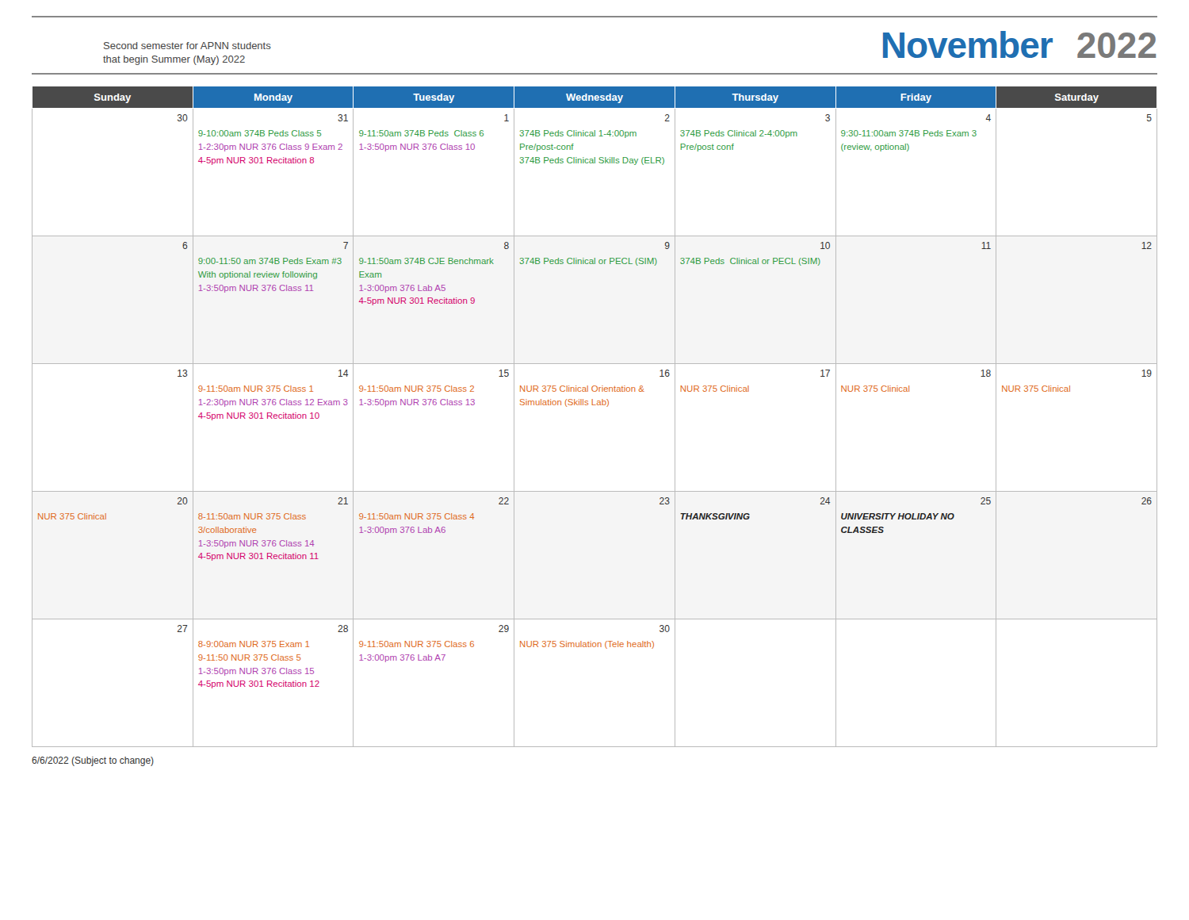Second semester for APNN students
that begin Summer (May) 2022
November
2022
| Sunday | Monday | Tuesday | Wednesday | Thursday | Friday | Saturday |
| --- | --- | --- | --- | --- | --- | --- |
| 30 | 31 9-10:00am 374B Peds Class 5 1-2:30pm NUR 376 Class 9 Exam 2 4-5pm NUR 301 Recitation 8 | 1 9-11:50am 374B Peds Class 6 1-3:50pm NUR 376 Class 10 | 2 374B Peds Clinical 1-4:00pm Pre/post-conf 374B Peds Clinical Skills Day (ELR) | 3 374B Peds Clinical 2-4:00pm Pre/post conf | 4 9:30-11:00am 374B Peds Exam 3 (review, optional) | 5 |
| 6 | 7 9:00-11:50 am 374B Peds Exam #3 With optional review following 1-3:50pm NUR 376 Class 11 | 8 9-11:50am 374B CJE Benchmark Exam 1-3:00pm 376 Lab A5 4-5pm NUR 301 Recitation 9 | 9 374B Peds Clinical or PECL (SIM) | 10 374B Peds Clinical or PECL (SIM) | 11 | 12 |
| 13 | 14 9-11:50am NUR 375 Class 1 1-2:30pm NUR 376 Class 12 Exam 3 4-5pm NUR 301 Recitation 10 | 15 9-11:50am NUR 375 Class 2 1-3:50pm NUR 376 Class 13 | 16 NUR 375 Clinical Orientation & Simulation (Skills Lab) | 17 NUR 375 Clinical | 18 NUR 375 Clinical | 19 NUR 375 Clinical |
| 20 NUR 375 Clinical | 21 8-11:50am NUR 375 Class 3/collaborative 1-3:50pm NUR 376 Class 14 4-5pm NUR 301 Recitation 11 | 22 9-11:50am NUR 375 Class 4 1-3:00pm 376 Lab A6 | 23 | 24 THANKSGIVING | 25 UNIVERSITY HOLIDAY NO CLASSES | 26 |
| 27 | 28 8-9:00am NUR 375 Exam 1 9-11:50 NUR 375 Class 5 1-3:50pm NUR 376 Class 15 4-5pm NUR 301 Recitation 12 | 29 9-11:50am NUR 375 Class 6 1-3:00pm 376 Lab A7 | 30 NUR 375 Simulation (Tele health) | | | |
6/6/2022 (Subject to change)